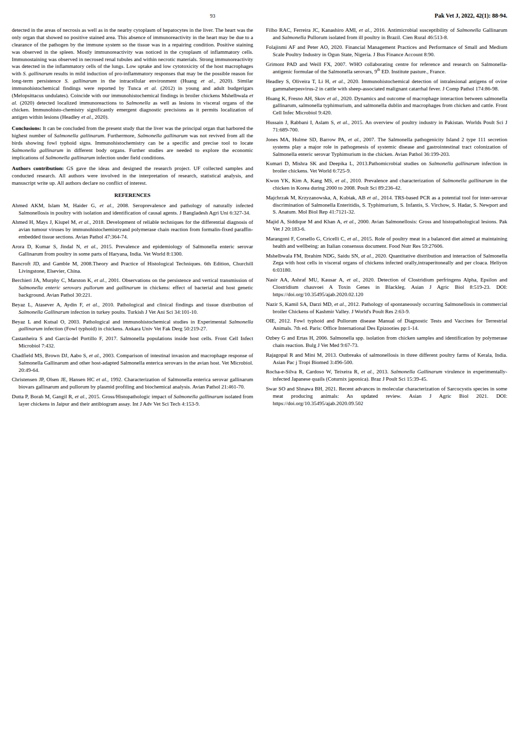93 Pak Vet J, 2022, 42(1): 88-94.
detected in the areas of necrosis as well as in the nearby cytoplasm of hepatocytes in the liver. The heart was the only organ that showed no positive stained area. This absence of immunoreactivity in the heart may be due to a clearance of the pathogen by the immune system so the tissue was in a repairing condition. Positive staining was observed in the spleen. Mostly immunoreactivity was noticed in the cytoplasm of inflammatory cells. Immunostaining was observed in necrosed renal tubules and within necrotic materials. Strong immunoreactivity was detected in the inflammatory cells of the lungs. Low uptake and low cytotoxicity of the host macrophages with S. gallinarum results in mild induction of pro-inflammatory responses that may be the possible reason for long-term persistence S. gallinarum in the intracellular environment (Huang et al., 2020). Similar immunohistochemical findings were reported by Tunca et al. (2012) in young and adult budgerigars (Melopsittacus undulates). Coincide with our immunohistochemical findings in broiler chickens Mshelbwala et al. (2020) detected localized immunoreactions to Salmonella as well as lesions in visceral organs of the chicken. Immunohisto-chemistry significantly emergent diagnostic precisions as it permits localization of antigen within lesions (Headley et al., 2020).
Conclusions: It can be concluded from the present study that the liver was the principal organ that harbored the highest number of Salmonella gallinarum. Furthermore, Salmonella gallinarum was not revived from all the birds showing fowl typhoid signs. Immunohistochemistry can be a specific and precise tool to locate Salmonella gallinarum in different body organs. Further studies are needed to explore the economic implications of Salmonella gallinarum infection under field conditions.
Authors contribution: GS gave the ideas and designed the research project. UF collected samples and conducted research. All authors were involved in the interpretation of research, statistical analysis, and manuscript write up. All authors declare no conflict of interest.
REFERENCES
Ahmed AKM, Islam M, Haider G, et al., 2008. Seroprevalence and pathology of naturally infected Salmonellosis in poultry with isolation and identification of causal agents. J Bangladesh Agri Uni 6:327-34.
Ahmed H, Mays J, Kiupel M, et al., 2018. Development of reliable techniques for the differential diagnosis of avian tumour viruses by immunohistochemistryand polymerase chain reaction from formalin-fixed paraffin-embedded tissue sections. Avian Pathol 47:364-74.
Arora D, Kumar S, Jindal N, et al., 2015. Prevalence and epidemiology of Salmonella enteric serovar Gallinarum from poultry in some parts of Haryana, India. Vet World 8:1300.
Bancroft JD, and Gamble M, 2008.Theory and Practice of Histological Techniques. 6th Edition, Churchill Livingstone, Elsevier, China.
Berchieri JA, Murphy C, Marston K, et al., 2001. Observations on the persistence and vertical transmission of Salmonella enteric serovars pullorum and gallinarum in chickens: effect of bacterial and host genetic background. Avian Pathol 30:221.
Beyaz L, Atasever A, Aydin F, et al., 2010. Pathological and clinical findings and tissue distribution of Salmonella Gallinarum infection in turkey poults. Turkish J Vet Ani Sci 34:101-10.
Beyaz L and Kutsal O, 2003. Pathological and immunohistochemical studies in Experimental Salmonella gallinarum infection (Fowl typhoid) in chickens. Ankara Univ Vet Fak Derg 50:219-27.
Castanheira S and García-del Portillo F, 2017. Salmonella populations inside host cells. Front Cell Infect Microbiol 7:432.
Chadfield MS, Brown DJ, Aabo S, et al., 2003. Comparison of intestinal invasion and macrophage response of Salmonella Gallinarum and other host-adapted Salmonella enterica serovars in the avian host. Vet Microbiol. 20:49-64.
Christensen JP, Olsen JE, Hansen HC et al., 1992. Characterization of Salmonella enterica serovar gallinarum biovars gallinarum and pullorum by plasmid profiling and biochemical analysis. Avian Pathol 21:461-70.
Dutta P, Borah M, Gangil R, et al., 2015. Gross/Histopathologic impact of Salmonella gallinarum isolated from layer chickens in Jaipur and their antibiogram assay. Int J Adv Vet Sci Tech 4:153-9.
Filho RAC, Ferreira JC, Kanashiro AMI, et al., 2016. Antimicrobial susceptibility of Salmonella Gallinarum and Salmonella Pullorum isolated from ill poultry in Brazil. Cien Rural 46:513-8.
Folajinmi AF and Peter AO, 2020. Financial Management Practices and Performance of Small and Medium Scale Poultry Industry in Ogun State, Nigeria. J Bus Finance Account 8:90.
Grimont PAD and Weill FX, 2007. WHO collaborating centre for reference and research on Salmonella-antigenic formulae of the Salmonella serovars, 9th ED. Institute pasture., France.
Headley S, Oliveira T, Li H, et al., 2020. Immunohistochemical detection of intralesional antigens of ovine gammaherpesvirus-2 in cattle with sheep-associated malignant catarrhal fever. J Comp Pathol 174:86-98.
Huang K, Fresno AH, Skov et al., 2020. Dynamics and outcome of macrophage interaction between salmonella gallinarum, salmonella typhimurium, and salmonella dublin and macrophages from chicken and cattle. Front Cell Infec Microbiol 9:420.
Hussain J, Rabbani I, Aslam S, et al., 2015. An overview of poultry industry in Pakistan. Worlds Poult Sci J 71:689-700.
Jones MA, Hulme SD, Barrow PA, et al., 2007. The Salmonella pathogenicity Island 2 type 111 secretion systems play a major role in pathogenesis of systemic disease and gastrointestinal tract colonization of Salmonella enteric serovar Typhimurium in the chicken. Avian Pathol 36:199-203.
Kumari D, Mishra SK and Deepika L, 2013.Pathomicrobial studies on Salmonella gallinarum infection in broiler chickens. Vet World 6:725-9.
Kwon YK, Kim A, Kang MS, et al., 2010. Prevalence and characterization of Salmonella gallinarum in the chicken in Korea during 2000 to 2008. Poult Sci 89:236-42.
Majchrzak M, Krzyzanowska, A, Kubiak, AB et al., 2014. TRS-based PCR as a potential tool for inter-serovar discrimination of Salmonella Enteritidis, S. Typhimurium, S. Infantis, S. Virchow, S. Hadar, S. Newport and S. Anatum. Mol Biol Rep 41:7121-32.
Majid A, Siddique M and Khan A, et al., 2000. Avian Salmonellosis: Gross and histopathological lesions. Pak Vet J 20:183-6.
Marangoni F, Corsello G, Cricelli C, et al., 2015. Role of poultry meat in a balanced diet aimed at maintaining health and wellbeing: an Italian consensus document. Food Nutr Res 59:27606.
Mshelbwala FM, Ibrahim NDG, Saidu SN, at al., 2020. Quantitative distribution and interaction of Salmonella Zega with host cells in visceral organs of chickens infected orally,intraperitoneally and per cloaca. Heliyon 6:03180.
Nasir AA, Ashraf MU, Kausar A, et al., 2020. Detection of Clostridium perfringens Alpha, Epsilon and Clostridium chauvoei A Toxin Genes in Blackleg. Asian J Agric Biol 8:519-23. DOI: https://doi.org/10.35495/ajab.2020.02.120
Nazir S, Kamil SA, Darzi MD, et al., 2012. Pathology of spontaneously occurring Salmonellosis in commercial broiler Chickens of Kashmir Valley. J World's Poult Res 2:63-9.
OIE, 2012. Fowl typhoid and Pullorum disease Manual of Diagnostic Tests and Vaccines for Terrestrial Animals. 7th ed. Paris: Office International Des Epizooties pp:1-14.
Ozbey G and Ertas H, 2006. Salmonella spp. isolation from chicken samples and identification by polymerase chain reaction. Bulg J Vet Med 9:67-73.
Rajagopal R and Mini M, 2013. Outbreaks of salmonellosis in three different poultry farms of Kerala, India. Asian Pac j Tropi Biomed 3:496-500.
Rocha-e-Silva R, Cardoso W, Teixeira R, et al., 2013. Salmonella Gallinarum virulence in experimentally-infected Japanese quails (Coturnix japonica). Braz J Poult Sci 15:39-45.
Swar SO and Shnawa BH, 2021. Recent advances in molecular characterization of Sarcocystis species in some meat producing animals: An updated review. Asian J Agric Biol 2021. DOI: https://doi.org/10.35495/ajab.2020.09.502